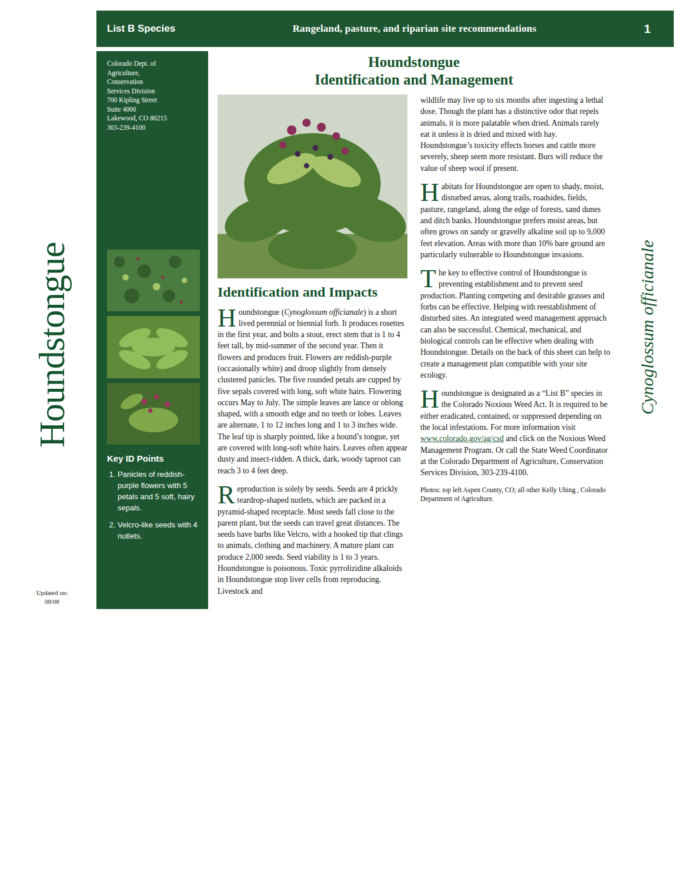List B Species
Rangeland, pasture, and riparian site recommendations
1
Houndstongue
Updated on:
08/08
Colorado Dept. of
Agriculture,
Conservation
Services Division
700 Kipling Street
Suite 4000
Lakewood, CO 80215
303-239-4100
Key ID Points
Panicles of reddish-purple flowers with 5 petals and 5 soft, hairy sepals.
Velcro-like seeds with 4 nutlets.
Houndstongue
Identification and Management
Identification and Impacts
Houndstongue (Cynoglossum officianale) is a short lived perennial or biennial forb. It produces rosettes in the first year, and bolts a stout, erect stem that is 1 to 4 feet tall, by mid-summer of the second year. Then it flowers and produces fruit. Flowers are reddish-purple (occasionally white) and droop slightly from densely clustered panicles. The five rounded petals are cupped by five sepals covered with long, soft white hairs. Flowering occurs May to July. The simple leaves are lance or oblong shaped, with a smooth edge and no teeth or lobes. Leaves are alternate, 1 to 12 inches long and 1 to 3 inches wide. The leaf tip is sharply pointed, like a hound’s tongue, yet are covered with long-soft white hairs. Leaves often appear dusty and insect-ridden. A thick, dark, woody taproot can reach 3 to 4 feet deep.
Reproduction is solely by seeds. Seeds are 4 prickly teardrop-shaped nutlets, which are packed in a pyramid-shaped receptacle. Most seeds fall close to the parent plant, but the seeds can travel great distances. The seeds have barbs like Velcro, with a hooked tip that clings to animals, clothing and machinery. A mature plant can produce 2,000 seeds. Seed viability is 1 to 3 years. Houndstongue is poisonous. Toxic pyrrolizidine alkaloids in Houndstongue stop liver cells from reproducing. Livestock and
wildlife may live up to six months after ingesting a lethal dose. Though the plant has a distinctive odor that repels animals, it is more palatable when dried. Animals rarely eat it unless it is dried and mixed with hay. Houndstongue’s toxicity effects horses and cattle more severely, sheep seem more resistant. Burs will reduce the value of sheep wool if present.
Habitats for Houndstongue are open to shady, moist, disturbed areas, along trails, roadsides, fields, pasture, rangeland, along the edge of forests, sand dunes and ditch banks. Houndstongue prefers moist areas, but often grows on sandy or gravelly alkaline soil up to 9,000 feet elevation. Areas with more than 10% bare ground are particularly vulnerable to Houndstongue invasions.
The key to effective control of Houndstongue is preventing establishment and to prevent seed production. Planting competing and desirable grasses and forbs can be effective. Helping with reestablishment of disturbed sites. An integrated weed management approach can also be successful. Chemical, mechanical, and biological controls can be effective when dealing with Houndstongue. Details on the back of this sheet can help to create a management plan compatible with your site ecology.
Houndstongue is designated as a “List B” species in the Colorado Noxious Weed Act. It is required to be either eradicated, contained, or suppressed depending on the local infestations. For more information visit www.colorado.gov/ag/csd and click on the Noxious Weed Management Program. Or call the State Weed Coordinator at the Colorado Department of Agriculture, Conservation Services Division, 303-239-4100.
Photos: top left Aspen County, CO; all other Kelly Uhing , Colorado Department of Agriculture.
Cynoglossum officianale